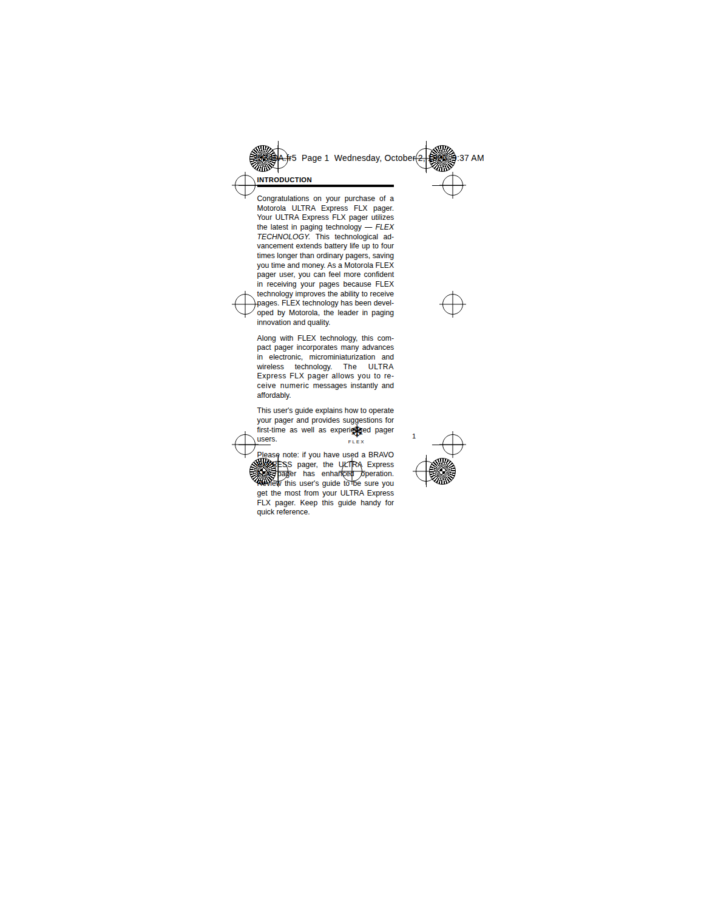25B40A.fr5 Page 1 Wednesday, October 2, 1996 9:37 AM
INTRODUCTION
Congratulations on your purchase of a Motorola ULTRA Express FLX pager. Your ULTRA Express FLX pager utilizes the latest in paging technology — FLEX TECHNOLOGY. This technological advancement extends battery life up to four times longer than ordinary pagers, saving you time and money. As a Motorola FLEX pager user, you can feel more confident in receiving your pages because FLEX technology improves the ability to receive pages. FLEX technology has been developed by Motorola, the leader in paging innovation and quality.
Along with FLEX technology, this compact pager incorporates many advances in electronic, microminiaturization and wireless technology. The ULTRA Express FLX pager allows you to receive numeric messages instantly and affordably.
This user's guide explains how to operate your pager and provides suggestions for first-time as well as experienced pager users.
Please note: if you have used a BRAVO EXPRESS pager, the ULTRA Express FLX pager has enhanced operation. Review this user's guide to be sure you get the most from your ULTRA Express FLX pager. Keep this guide handy for quick reference.
❄
FLEX
1